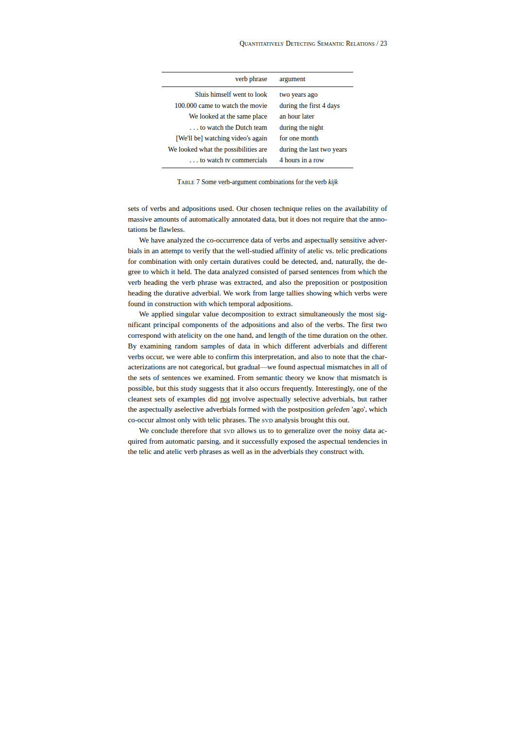Quantitatively Detecting Semantic Relations / 23
| verb phrase | argument |
| --- | --- |
| Sluis himself went to look | two years ago |
| 100.000 came to watch the movie | during the first 4 days |
| We looked at the same place | an hour later |
| . . . to watch the Dutch team | during the night |
| [We'll be] watching video's again | for one month |
| We looked what the possibilities are | during the last two years |
| . . . to watch tv commercials | 4 hours in a row |
Table 7 Some verb-argument combinations for the verb kijk
sets of verbs and adpositions used. Our chosen technique relies on the availability of massive amounts of automatically annotated data, but it does not require that the annotations be flawless.
We have analyzed the co-occurrence data of verbs and aspectually sensitive adverbials in an attempt to verify that the well-studied affinity of atelic vs. telic predications for combination with only certain duratives could be detected, and, naturally, the degree to which it held. The data analyzed consisted of parsed sentences from which the verb heading the verb phrase was extracted, and also the preposition or postposition heading the durative adverbial. We work from large tallies showing which verbs were found in construction with which temporal adpositions.
We applied singular value decomposition to extract simultaneously the most significant principal components of the adpositions and also of the verbs. The first two correspond with atelicity on the one hand, and length of the time duration on the other. By examining random samples of data in which different adverbials and different verbs occur, we were able to confirm this interpretation, and also to note that the characterizations are not categorical, but gradual—we found aspectual mismatches in all of the sets of sentences we examined. From semantic theory we know that mismatch is possible, but this study suggests that it also occurs frequently. Interestingly, one of the cleanest sets of examples did not involve aspectually selective adverbials, but rather the aspectually aselective adverbials formed with the postposition geleden 'ago', which co-occur almost only with telic phrases. The svd analysis brought this out.
We conclude therefore that svd allows us to to generalize over the noisy data acquired from automatic parsing, and it successfully exposed the aspectual tendencies in the telic and atelic verb phrases as well as in the adverbials they construct with.